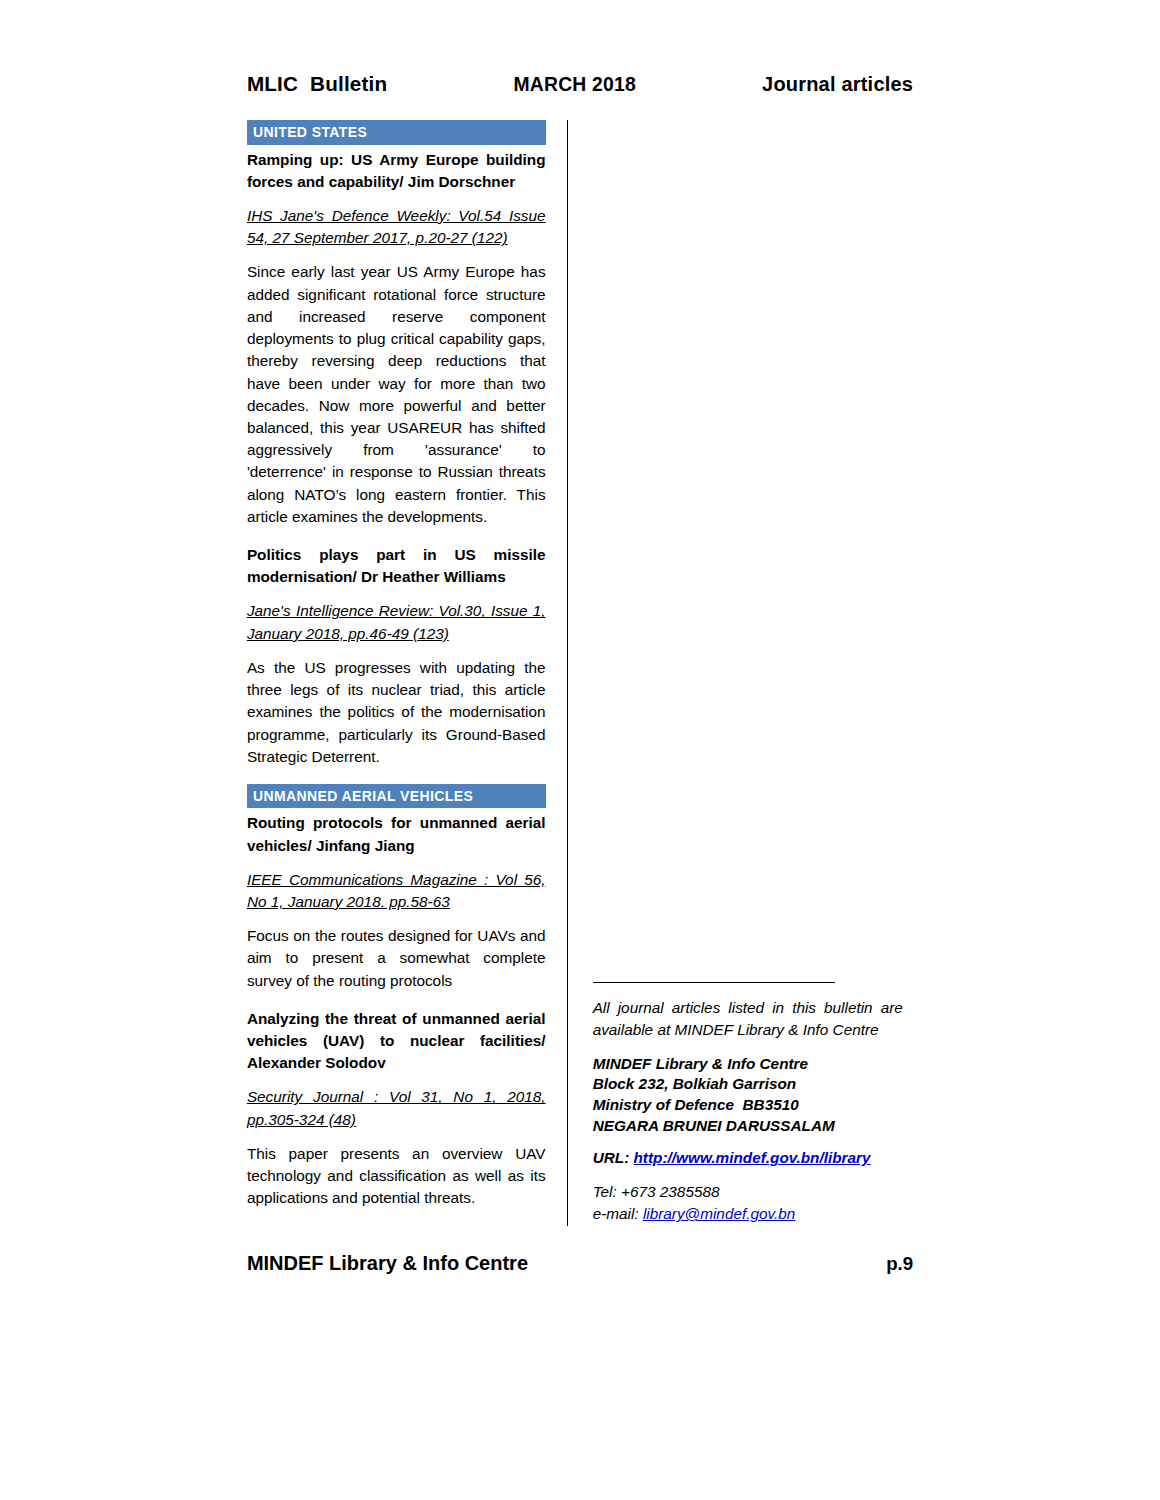MLIC Bulletin
MARCH 2018
Journal articles
United States
Ramping up: US Army Europe building forces and capability/ Jim Dorschner
IHS Jane's Defence Weekly: Vol.54 Issue 54, 27 September 2017, p.20-27 (122)
Since early last year US Army Europe has added significant rotational force structure and increased reserve component deployments to plug critical capability gaps, thereby reversing deep reductions that have been under way for more than two decades. Now more powerful and better balanced, this year USAREUR has shifted aggressively from 'assurance' to 'deterrence' in response to Russian threats along NATO’s long eastern frontier. This article examines the developments.
Politics plays part in US missile modernisation/ Dr Heather Williams
Jane's Intelligence Review: Vol.30, Issue 1, January 2018, pp.46-49 (123)
As the US progresses with updating the three legs of its nuclear triad, this article examines the politics of the modernisation programme, particularly its Ground-Based Strategic Deterrent.
Unmanned Aerial Vehicles
Routing protocols for unmanned aerial vehicles/ Jinfang Jiang
IEEE Communications Magazine : Vol 56, No 1, January 2018. pp.58-63
Focus on the routes designed for UAVs and aim to present a somewhat complete survey of the routing protocols
Analyzing the threat of unmanned aerial vehicles (UAV) to nuclear facilities/ Alexander Solodov
Security Journal : Vol 31, No 1, 2018, pp.305-324 (48)
This paper presents an overview UAV technology and classification as well as its applications and potential threats.
All journal articles listed in this bulletin are available at MINDEF Library & Info Centre
MINDEF Library & Info Centre Block 232, Bolkiah Garrison Ministry of Defence BB3510 NEGARA BRUNEI DARUSSALAM
URL: http://www.mindef.gov.bn/library
Tel: +673 2385588
e-mail: library@mindef.gov.bn
MINDEF Library & Info Centre
p.9